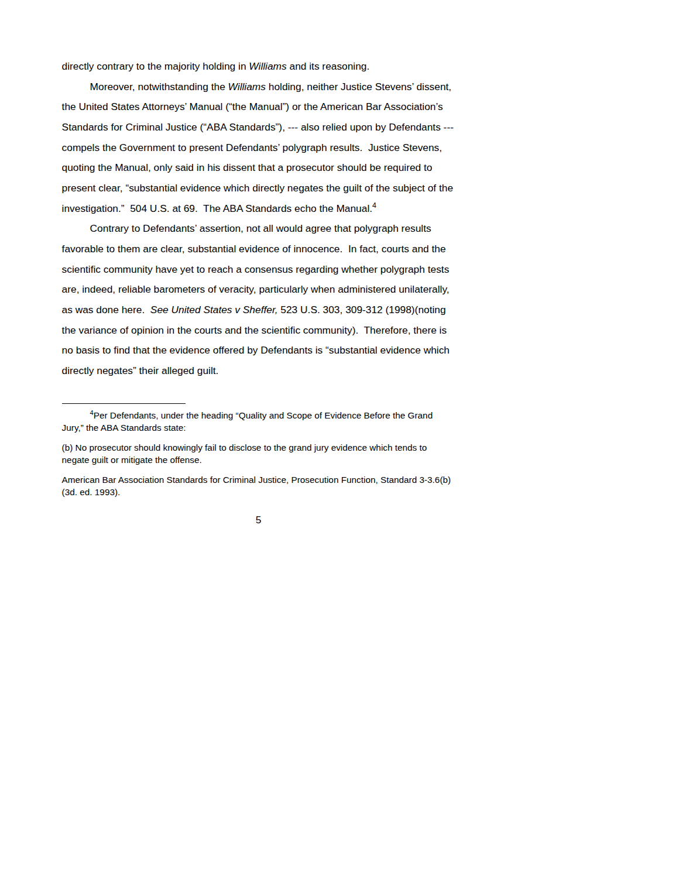directly contrary to the majority holding in Williams and its reasoning.
Moreover, notwithstanding the Williams holding, neither Justice Stevens’ dissent, the United States Attorneys’ Manual (“the Manual”) or the American Bar Association’s Standards for Criminal Justice (“ABA Standards”), --- also relied upon by Defendants --- compels the Government to present Defendants’ polygraph results. Justice Stevens, quoting the Manual, only said in his dissent that a prosecutor should be required to present clear, “substantial evidence which directly negates the guilt of the subject of the investigation.” 504 U.S. at 69. The ABA Standards echo the Manual.4
Contrary to Defendants’ assertion, not all would agree that polygraph results favorable to them are clear, substantial evidence of innocence. In fact, courts and the scientific community have yet to reach a consensus regarding whether polygraph tests are, indeed, reliable barometers of veracity, particularly when administered unilaterally, as was done here. See United States v Sheffer, 523 U.S. 303, 309-312 (1998)(noting the variance of opinion in the courts and the scientific community). Therefore, there is no basis to find that the evidence offered by Defendants is “substantial evidence which directly negates” their alleged guilt.
4Per Defendants, under the heading “Quality and Scope of Evidence Before the Grand Jury,” the ABA Standards state:
(b) No prosecutor should knowingly fail to disclose to the grand jury evidence which tends to negate guilt or mitigate the offense.
American Bar Association Standards for Criminal Justice, Prosecution Function, Standard 3-3.6(b)(3d. ed. 1993).
5